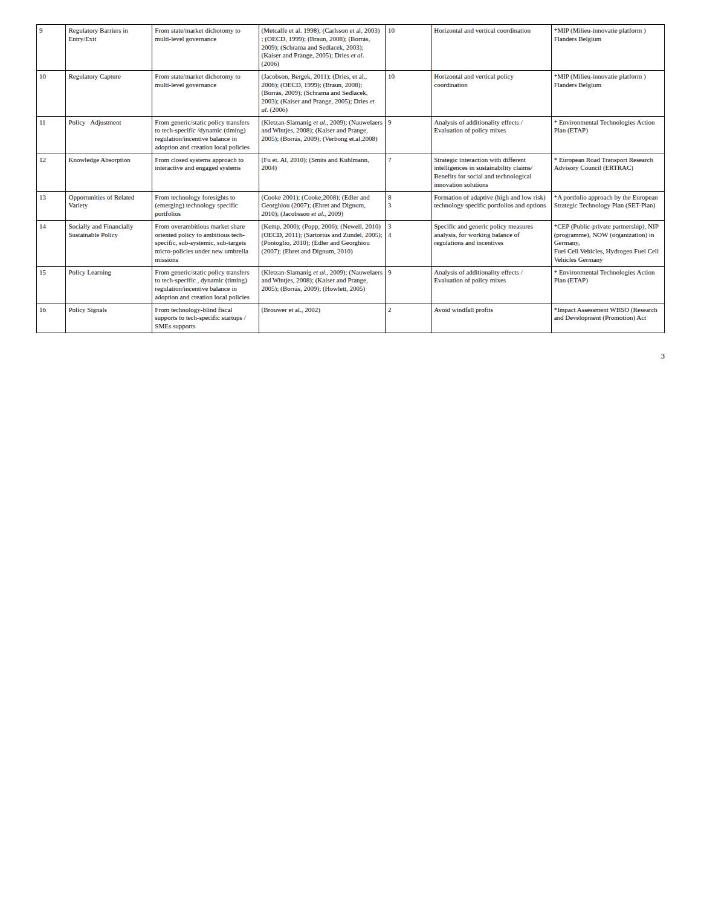| 9 | Regulatory Barriers in Entry/Exit | From state/market dichotomy to multi-level governance | (Metcalfe et al. 1998); (Carlsson et al, 2003) ; (OECD, 1999); (Braun, 2008); (Borrás, 2009); (Schrama and Sedlacek, 2003); (Kaiser and Prange, 2005); Dries et al . (2006) | 10 | Horizontal and vertical coordination | *MIP (Milieu-innovatie platform ) Flanders Belgium |
| 10 | Regulatory Capture | From state/market dichotomy to multi-level governance | (Jacobson, Bergek, 2011); (Dries, et al., 2006); (OECD, 1999); (Braun, 2008); (Borrás, 2009); (Schrama and Sedlacek, 2003); (Kaiser and Prange, 2005); Dries et al . (2006) | 10 | Horizontal and vertical policy coordination | *MIP (Milieu-innovatie platform ) Flanders Belgium |
| 11 | Policy Adjustment | From generic/static policy transfers to tech-specific /dynamic (timing) regulation/incentive balance in adoption and creation local policies | (Kletzan-Slamanig et al ., 2009); (Nauwelaers and Wintjes, 2008); (Kaiser and Prange, 2005); (Borrás, 2009); (Verbong et.al,2008) | 9 | Analysis of additionality effects / Evaluation of policy mixes | * Environmental Technologies Action Plan (ETAP) |
| 12 | Knowledge Absorption | From closed systems approach to interactive and engaged systems | (Fu et. Al, 2010); (Smits and Kuhlmann, 2004) | 7 | Strategic interaction with different intelligences in sustainability claims/ Benefits for social and technological innovation solutions | * European Road Transport Research Advisory Council (ERTRAC) |
| 13 | Opportunities of Related Variety | From technology foresights to (emerging) technology specific portfolios | (Cooke 2001); (Cooke,2008); (Edler and Georghiou (2007); (Ehret and Dignum, 2010); (Jacobsson et al ., 2009) | 8 3 | Formation of adaptive (high and low risk) technology specific portfolios and options | *A portfolio approach by the European Strategic Technology Plan (SET-Plan) |
| 14 | Socially and Financially Sustainable Policy | From overambitious market share oriented policy to ambitious tech-specific, sub-systemic, sub-targets micro-policies under new umbrella missions | (Kemp, 2000); (Popp, 2006); (Newell, 2010) (OECD, 2011); (Sartorius and Zundel, 2005); (Pontoglio, 2010); (Edler and Georghiou (2007); (Ehret and Dignum, 2010) | 3 4 | Specific and generic policy measures analysis, for working balance of regulations and incentives | *CEP (Public-private partnership), NIP (programme), NOW (organization) in Germany, Fuel Cell Vehicles, Hydrogen Fuel Cell Vehicles Germany |
| 15 | Policy Learning | From generic/static policy transfers to tech-specific , dynamic (timing) regulation/incentive balance in adoption and creation local policies | (Kletzan-Slamanig et al ., 2009); (Nauwelaers and Wintjes, 2008); (Kaiser and Prange, 2005); (Borrás, 2009); (Howlett, 2005) | 9 | Analysis of additionality effects / Evaluation of policy mixes | * Environmental Technologies Action Plan (ETAP) |
| 16 | Policy Signals | From technology-blind fiscal supports to tech-specific startups / SMEs supports | (Brouwer et al., 2002) | 2 | Avoid windfall profits | *Impact Assessment WBSO (Research and Development (Promotion) Act |
3